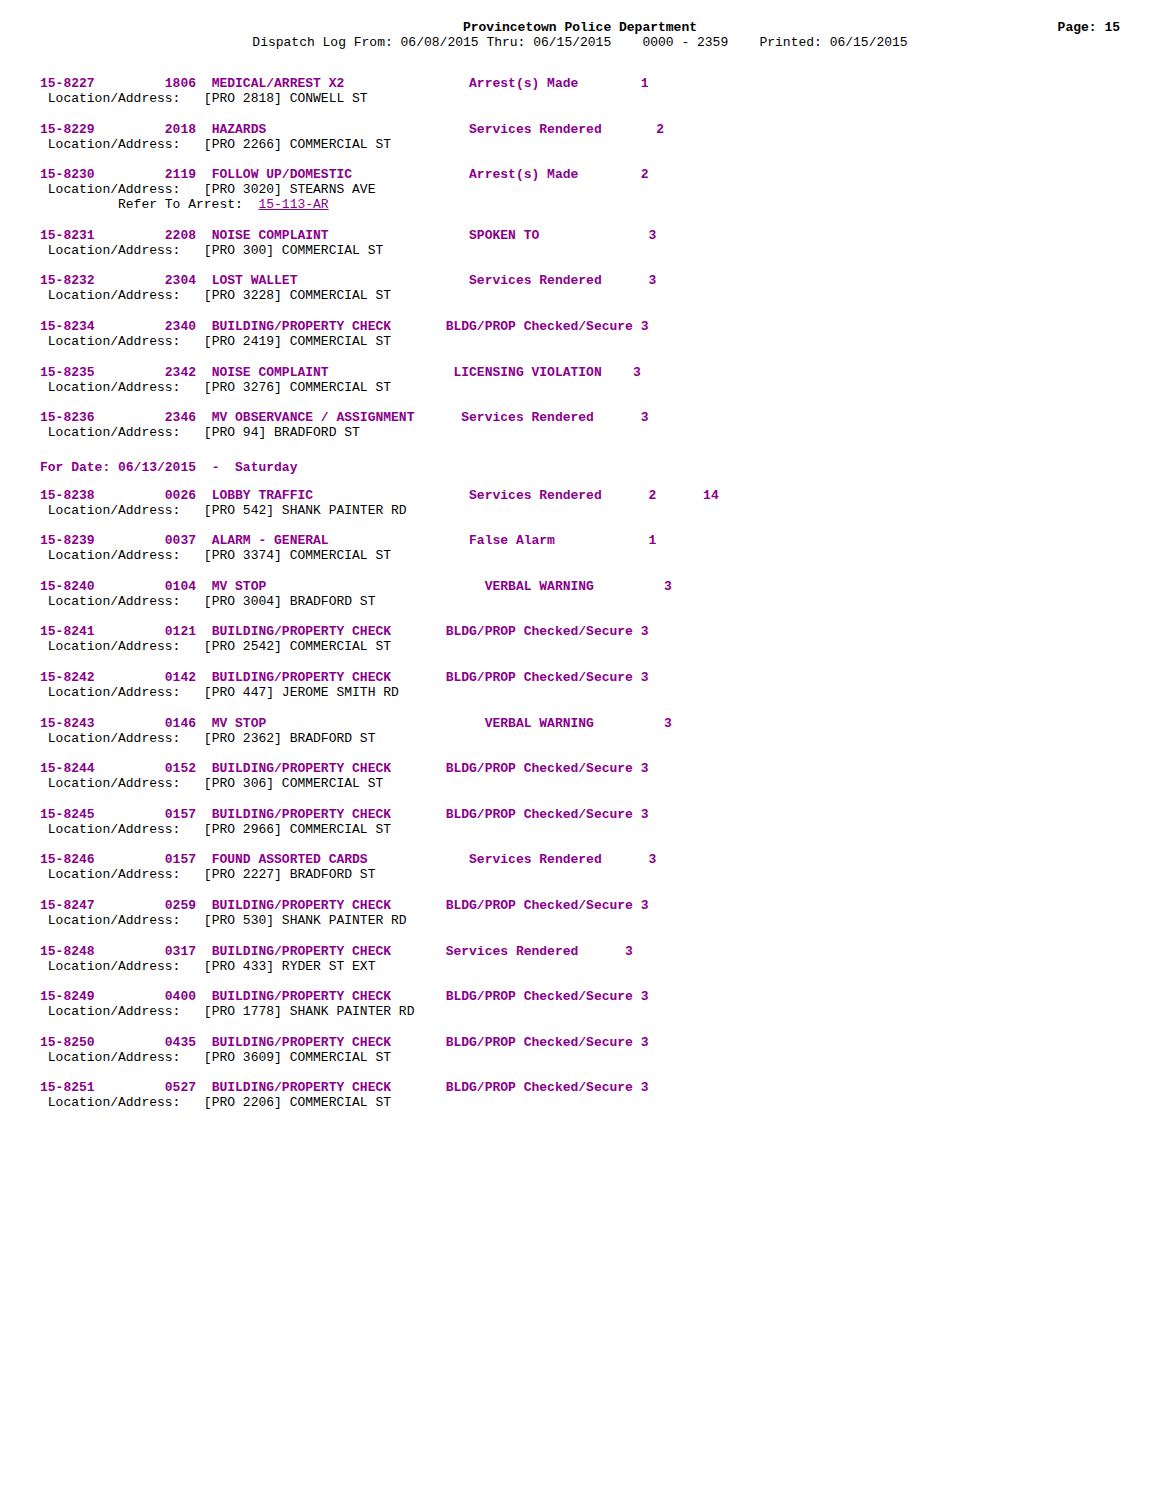Provincetown Police Department Page: 15
Dispatch Log From: 06/08/2015 Thru: 06/15/2015 0000 - 2359 Printed: 06/15/2015
15-8227 1806 MEDICAL/ARREST X2 Arrest(s) Made 1
Location/Address: [PRO 2818] CONWELL ST
15-8229 2018 HAZARDS Services Rendered 2
Location/Address: [PRO 2266] COMMERCIAL ST
15-8230 2119 FOLLOW UP/DOMESTIC Arrest(s) Made 2
Location/Address: [PRO 3020] STEARNS AVE
Refer To Arrest: 15-113-AR
15-8231 2208 NOISE COMPLAINT SPOKEN TO 3
Location/Address: [PRO 300] COMMERCIAL ST
15-8232 2304 LOST WALLET Services Rendered 3
Location/Address: [PRO 3228] COMMERCIAL ST
15-8234 2340 BUILDING/PROPERTY CHECK BLDG/PROP Checked/Secure 3
Location/Address: [PRO 2419] COMMERCIAL ST
15-8235 2342 NOISE COMPLAINT LICENSING VIOLATION 3
Location/Address: [PRO 3276] COMMERCIAL ST
15-8236 2346 MV OBSERVANCE / ASSIGNMENT Services Rendered 3
Location/Address: [PRO 94] BRADFORD ST
For Date: 06/13/2015 - Saturday
15-8238 0026 LOBBY TRAFFIC Services Rendered 2 14
Location/Address: [PRO 542] SHANK PAINTER RD
15-8239 0037 ALARM - GENERAL False Alarm 1
Location/Address: [PRO 3374] COMMERCIAL ST
15-8240 0104 MV STOP VERBAL WARNING 3
Location/Address: [PRO 3004] BRADFORD ST
15-8241 0121 BUILDING/PROPERTY CHECK BLDG/PROP Checked/Secure 3
Location/Address: [PRO 2542] COMMERCIAL ST
15-8242 0142 BUILDING/PROPERTY CHECK BLDG/PROP Checked/Secure 3
Location/Address: [PRO 447] JEROME SMITH RD
15-8243 0146 MV STOP VERBAL WARNING 3
Location/Address: [PRO 2362] BRADFORD ST
15-8244 0152 BUILDING/PROPERTY CHECK BLDG/PROP Checked/Secure 3
Location/Address: [PRO 306] COMMERCIAL ST
15-8245 0157 BUILDING/PROPERTY CHECK BLDG/PROP Checked/Secure 3
Location/Address: [PRO 2966] COMMERCIAL ST
15-8246 0157 FOUND ASSORTED CARDS Services Rendered 3
Location/Address: [PRO 2227] BRADFORD ST
15-8247 0259 BUILDING/PROPERTY CHECK BLDG/PROP Checked/Secure 3
Location/Address: [PRO 530] SHANK PAINTER RD
15-8248 0317 BUILDING/PROPERTY CHECK Services Rendered 3
Location/Address: [PRO 433] RYDER ST EXT
15-8249 0400 BUILDING/PROPERTY CHECK BLDG/PROP Checked/Secure 3
Location/Address: [PRO 1778] SHANK PAINTER RD
15-8250 0435 BUILDING/PROPERTY CHECK BLDG/PROP Checked/Secure 3
Location/Address: [PRO 3609] COMMERCIAL ST
15-8251 0527 BUILDING/PROPERTY CHECK BLDG/PROP Checked/Secure 3
Location/Address: [PRO 2206] COMMERCIAL ST